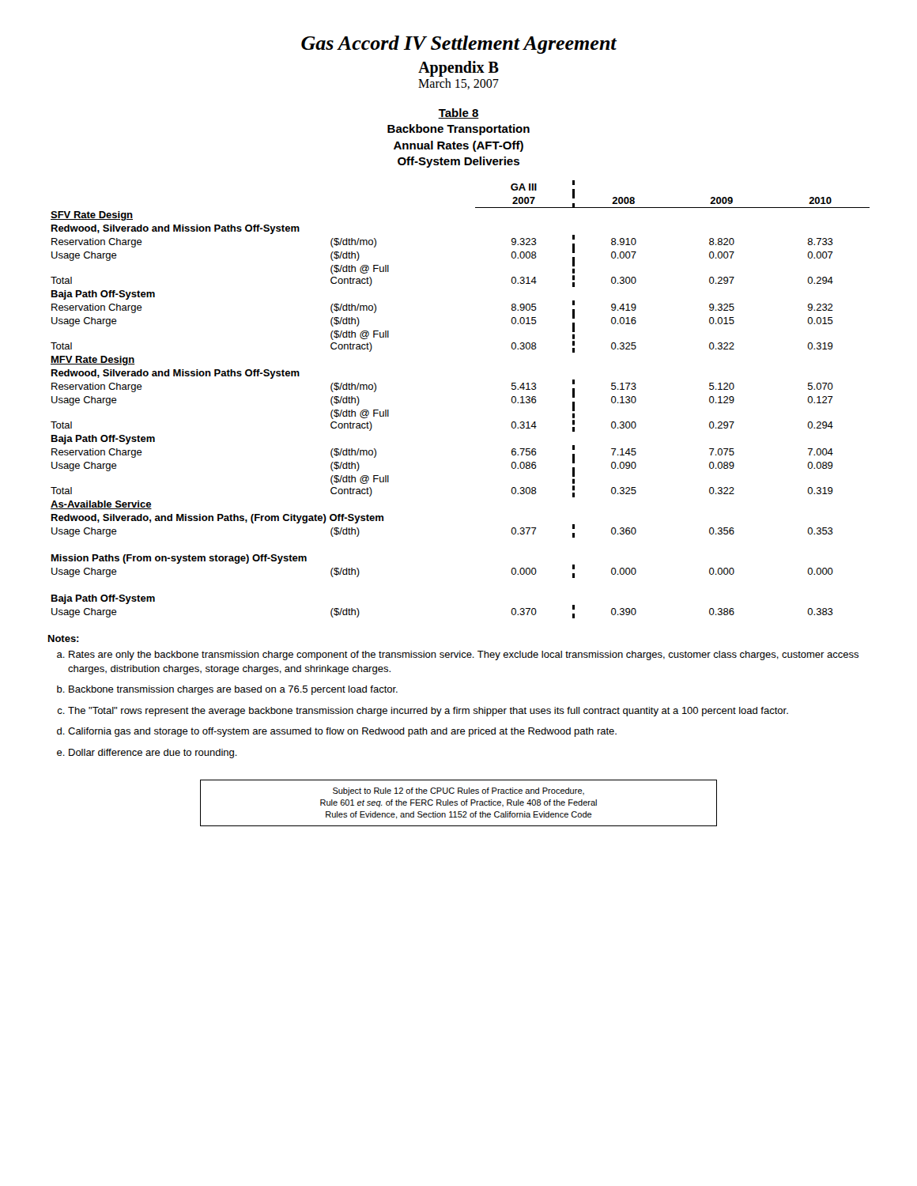Gas Accord IV Settlement Agreement
Appendix B
March 15, 2007
Table 8
Backbone Transportation
Annual Rates (AFT-Off)
Off-System Deliveries
| | | GA III | | | |
| --- | --- | --- | --- | --- | --- |
| | | 2007 | 2008 | 2009 | 2010 |
| SFV Rate Design |
| Redwood, Silverado and Mission Paths Off-System |
| Reservation Charge | ($/dth/mo) | 9.323 | 8.910 | 8.820 | 8.733 |
| Usage Charge | ($/dth) | 0.008 | 0.007 | 0.007 | 0.007 |
| Total | ($/dth @ Full Contract) | 0.314 | 0.300 | 0.297 | 0.294 |
| Baja Path Off-System |
| Reservation Charge | ($/dth/mo) | 8.905 | 9.419 | 9.325 | 9.232 |
| Usage Charge | ($/dth) | 0.015 | 0.016 | 0.015 | 0.015 |
| Total | ($/dth @ Full Contract) | 0.308 | 0.325 | 0.322 | 0.319 |
| MFV Rate Design |
| Redwood, Silverado and Mission Paths Off-System |
| Reservation Charge | ($/dth/mo) | 5.413 | 5.173 | 5.120 | 5.070 |
| Usage Charge | ($/dth) | 0.136 | 0.130 | 0.129 | 0.127 |
| Total | ($/dth @ Full Contract) | 0.314 | 0.300 | 0.297 | 0.294 |
| Baja Path Off-System |
| Reservation Charge | ($/dth/mo) | 6.756 | 7.145 | 7.075 | 7.004 |
| Usage Charge | ($/dth) | 0.086 | 0.090 | 0.089 | 0.089 |
| Total | ($/dth @ Full Contract) | 0.308 | 0.325 | 0.322 | 0.319 |
| As-Available Service |
| Redwood, Silverado, and Mission Paths, (From Citygate) Off-System |
| Usage Charge | ($/dth) | 0.377 | 0.360 | 0.356 | 0.353 |
| Mission Paths (From on-system storage) Off-System |
| Usage Charge | ($/dth) | 0.000 | 0.000 | 0.000 | 0.000 |
| Baja Path Off-System |
| Usage Charge | ($/dth) | 0.370 | 0.390 | 0.386 | 0.383 |
Notes:
Rates are only the backbone transmission charge component of the transmission service. They exclude local transmission charges, customer class charges, customer access charges, distribution charges, storage charges, and shrinkage charges.
Backbone transmission charges are based on a 76.5 percent load factor.
The "Total" rows represent the average backbone transmission charge incurred by a firm shipper that uses its full contract quantity at a 100 percent load factor.
California gas and storage to off-system are assumed to flow on Redwood path and are priced at the Redwood path rate.
Dollar difference are due to rounding.
Subject to Rule 12 of the CPUC Rules of Practice and Procedure,
Rule 601 et seq. of the FERC Rules of Practice, Rule 408 of the Federal
Rules of Evidence, and Section 1152 of the California Evidence Code